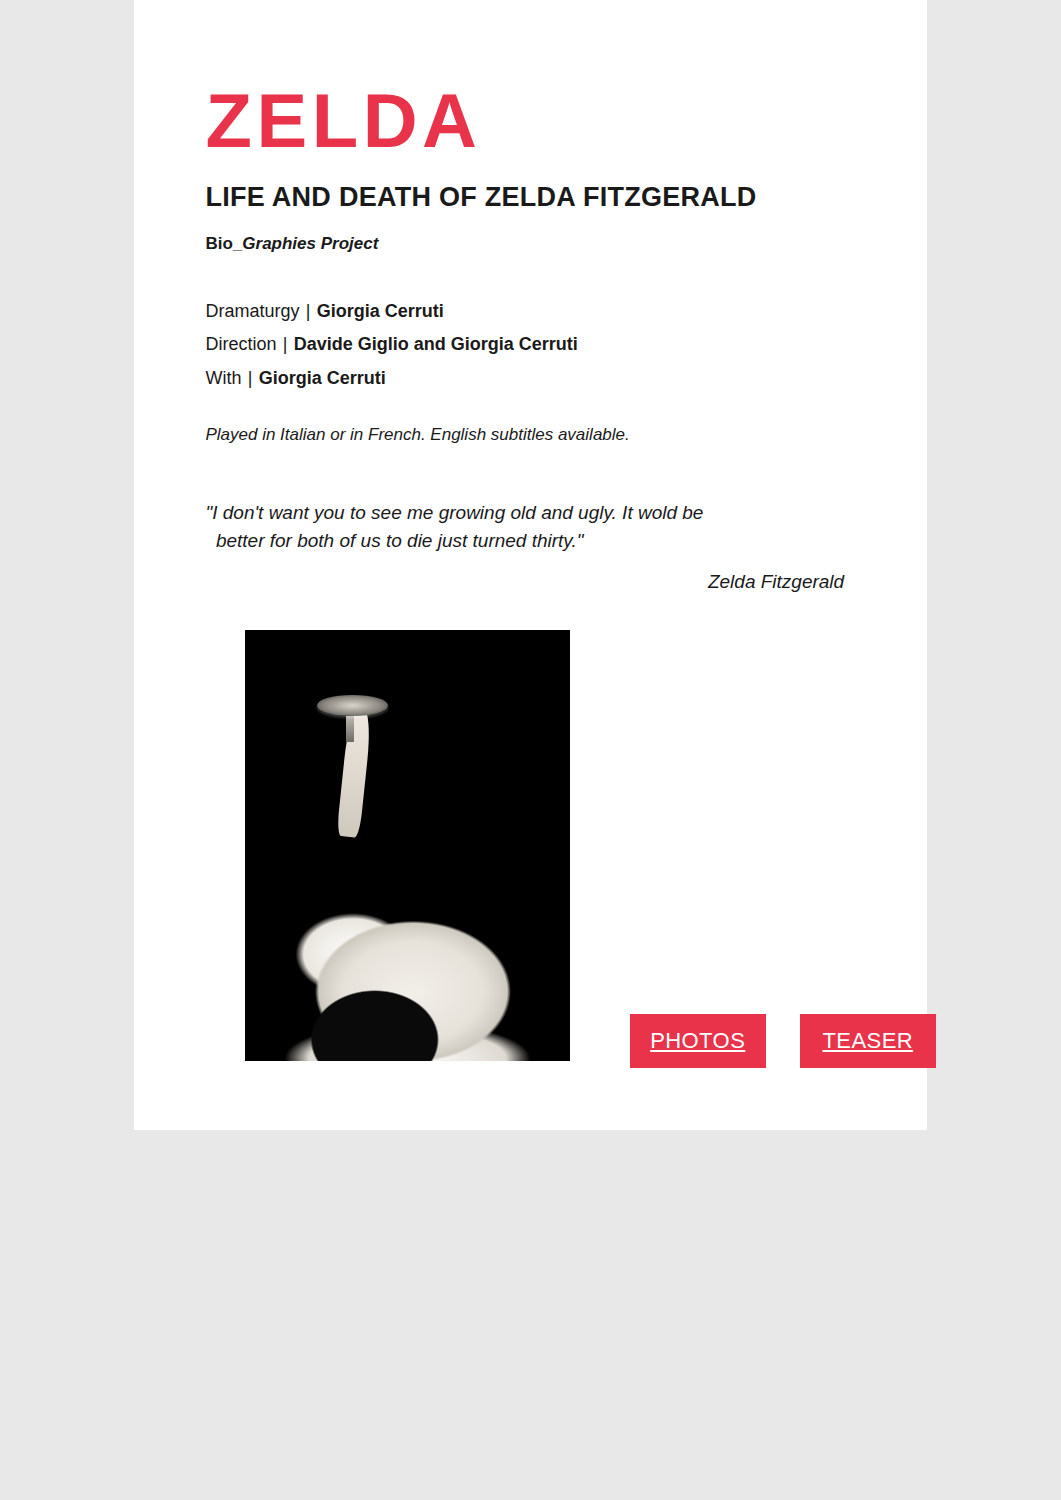ZELDA
LIFE AND DEATH OF ZELDA FITZGERALD
Bio_Graphies Project
Dramaturgy|Giorgia Cerruti
Direction|Davide Giglio and Giorgia Cerruti
With|Giorgia Cerruti
Played in Italian or in French. English subtitles available.
"I don't want you to see me growing old and ugly. It wold be
better for both of us to die just turned thirty."
Zelda Fitzgerald
PHOTOS TEASER